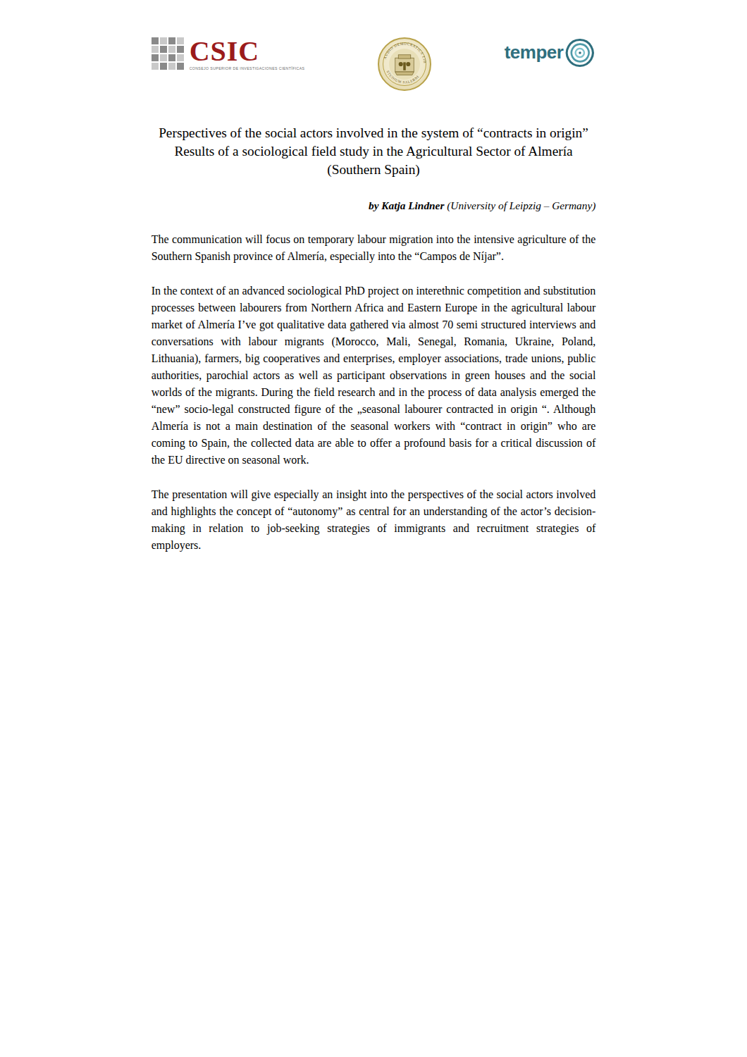CSIC Consejo Superior de Investigaciones Científicas
AUDIO DEMOCRATICA LIBERA STUDIUM SALERNI
temper
Perspectives of the social actors involved in the system of “contracts in origin”
Results of a sociological field study in the Agricultural Sector of Almería
(Southern Spain)
by Katja Lindner (University of Leipzig – Germany)
The communication will focus on temporary labour migration into the intensive agriculture of the Southern Spanish province of Almería, especially into the “Campos de Níjar”.
In the context of an advanced sociological PhD project on interethnic competition and substitution processes between labourers from Northern Africa and Eastern Europe in the agricultural labour market of Almería I’ve got qualitative data gathered via almost 70 semi structured interviews and conversations with labour migrants (Morocco, Mali, Senegal, Romania, Ukraine, Poland, Lithuania), farmers, big cooperatives and enterprises, employer associations, trade unions, public authorities, parochial actors as well as participant observations in green houses and the social worlds of the migrants. During the field research and in the process of data analysis emerged the “new” socio-legal constructed figure of the „seasonal labourer contracted in origin “. Although Almería is not a main destination of the seasonal workers with “contract in origin” who are coming to Spain, the collected data are able to offer a profound basis for a critical discussion of the EU directive on seasonal work.
The presentation will give especially an insight into the perspectives of the social actors involved and highlights the concept of “autonomy” as central for an understanding of the actor’s decision-making in relation to job-seeking strategies of immigrants and recruitment strategies of employers.